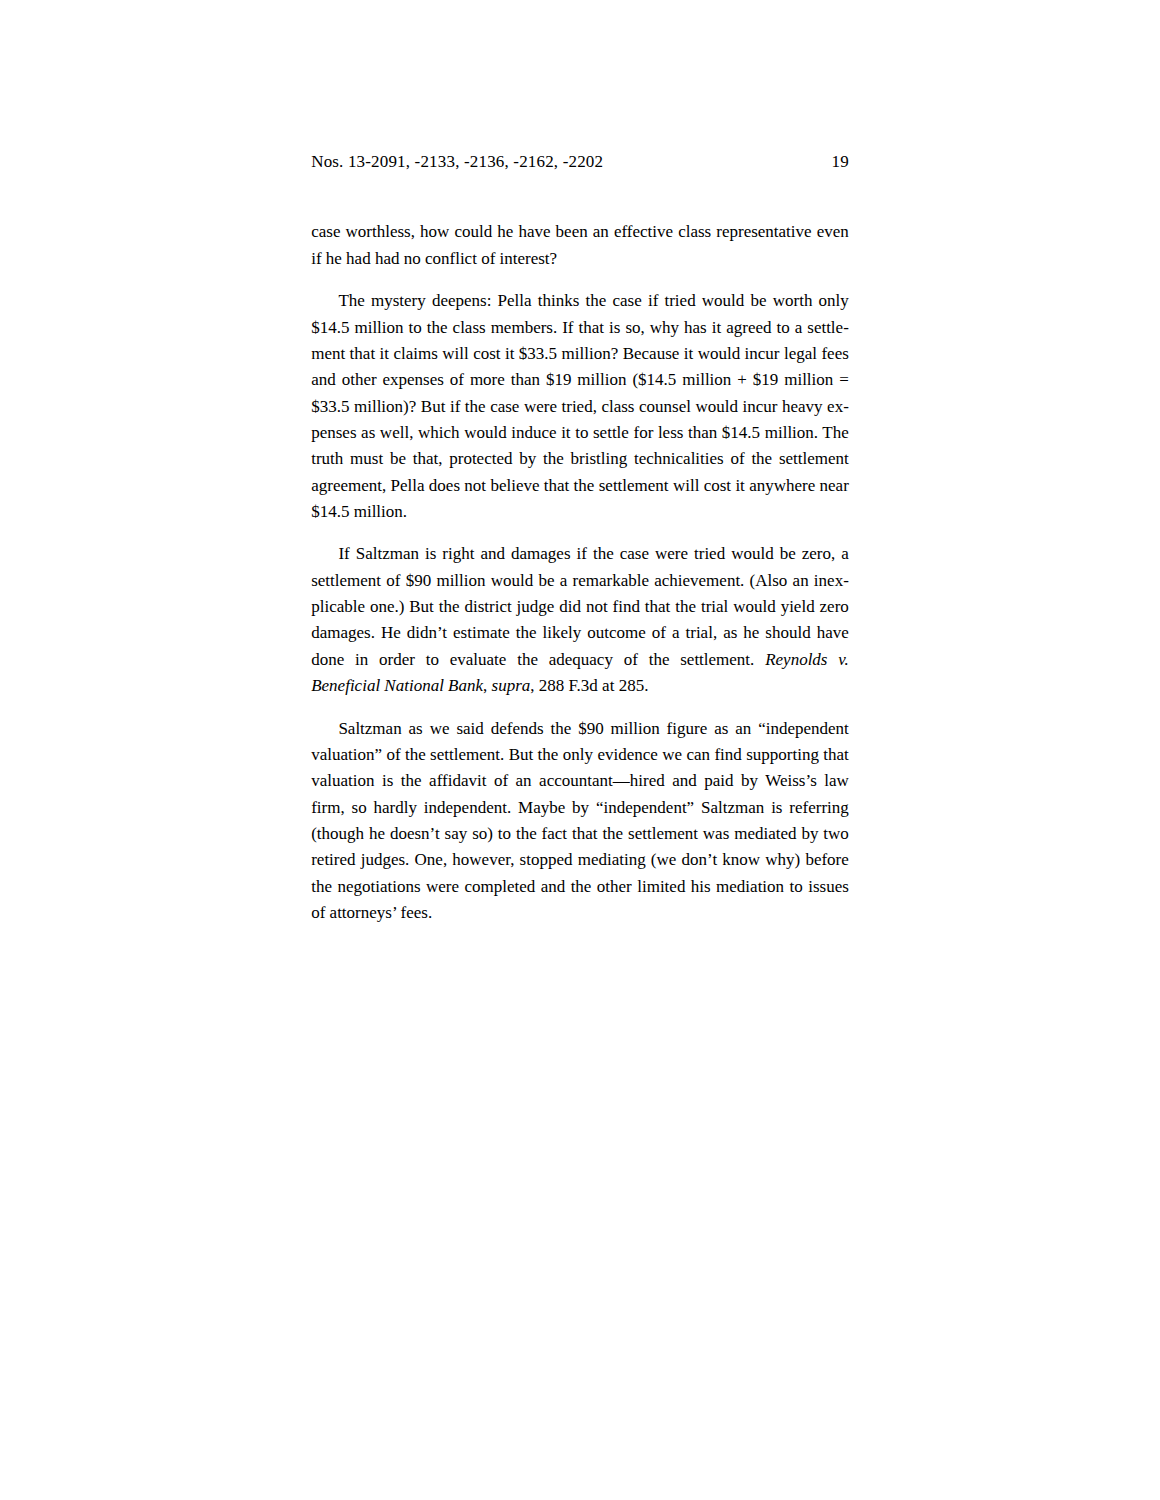Nos. 13-2091, -2133, -2136, -2162, -2202 19
case worthless, how could he have been an effective class representative even if he had had no conflict of interest?
The mystery deepens: Pella thinks the case if tried would be worth only $14.5 million to the class members. If that is so, why has it agreed to a settlement that it claims will cost it $33.5 million? Because it would incur legal fees and other expenses of more than $19 million ($14.5 million + $19 million = $33.5 million)? But if the case were tried, class counsel would incur heavy expenses as well, which would induce it to settle for less than $14.5 million. The truth must be that, protected by the bristling technicalities of the settlement agreement, Pella does not believe that the settlement will cost it anywhere near $14.5 million.
If Saltzman is right and damages if the case were tried would be zero, a settlement of $90 million would be a remarkable achievement. (Also an inexplicable one.) But the district judge did not find that the trial would yield zero damages. He didn’t estimate the likely outcome of a trial, as he should have done in order to evaluate the adequacy of the settlement. Reynolds v. Beneficial National Bank, supra, 288 F.3d at 285.
Saltzman as we said defends the $90 million figure as an “independent valuation” of the settlement. But the only evidence we can find supporting that valuation is the affidavit of an accountant—hired and paid by Weiss’s law firm, so hardly independent. Maybe by “independent” Saltzman is referring (though he doesn’t say so) to the fact that the settlement was mediated by two retired judges. One, however, stopped mediating (we don’t know why) before the negotiations were completed and the other limited his mediation to issues of attorneys’ fees.